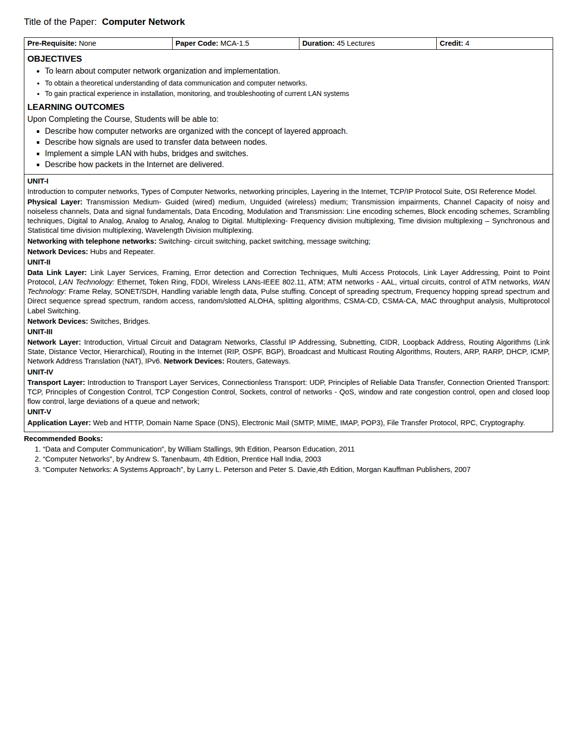Title of the Paper: Computer Network
| Pre-Requisite: None | Paper Code: MCA-1.5 | Duration: 45 Lectures | Credit: 4 |
OBJECTIVES
To learn about computer network organization and implementation.
To obtain a theoretical understanding of data communication and computer networks.
To gain practical experience in installation, monitoring, and troubleshooting of current LAN systems
LEARNING OUTCOMES
Upon Completing the Course, Students will be able to:
Describe how computer networks are organized with the concept of layered approach.
Describe how signals are used to transfer data between nodes.
Implement a simple LAN with hubs, bridges and switches.
Describe how packets in the Internet are delivered.
UNIT-I
Introduction to computer networks, Types of Computer Networks, networking principles, Layering in the Internet, TCP/IP Protocol Suite, OSI Reference Model.
Physical Layer: Transmission Medium- Guided (wired) medium, Unguided (wireless) medium; Transmission impairments, Channel Capacity of noisy and noiseless channels, Data and signal fundamentals, Data Encoding, Modulation and Transmission: Line encoding schemes, Block encoding schemes, Scrambling techniques, Digital to Analog, Analog to Analog, Analog to Digital. Multiplexing- Frequency division multiplexing, Time division multiplexing – Synchronous and Statistical time division multiplexing, Wavelength Division multiplexing.
Networking with telephone networks: Switching- circuit switching, packet switching, message switching;
Network Devices: Hubs and Repeater.
UNIT-II
Data Link Layer: Link Layer Services, Framing, Error detection and Correction Techniques, Multi Access Protocols, Link Layer Addressing, Point to Point Protocol, LAN Technology: Ethernet, Token Ring, FDDI, Wireless LANs-IEEE 802.11, ATM; ATM networks - AAL, virtual circuits, control of ATM networks, WAN Technology: Frame Relay, SONET/SDH, Handling variable length data, Pulse stuffing. Concept of spreading spectrum, Frequency hopping spread spectrum and Direct sequence spread spectrum, random access, random/slotted ALOHA, splitting algorithms, CSMA-CD, CSMA-CA, MAC throughput analysis, Multiprotocol Label Switching.
Network Devices: Switches, Bridges.
UNIT-III
Network Layer: Introduction, Virtual Circuit and Datagram Networks, Classful IP Addressing, Subnetting, CIDR, Loopback Address, Routing Algorithms (Link State, Distance Vector, Hierarchical), Routing in the Internet (RIP, OSPF, BGP), Broadcast and Multicast Routing Algorithms, Routers, ARP, RARP, DHCP, ICMP, Network Address Translation (NAT), IPv6. Network Devices: Routers, Gateways.
UNIT-IV
Transport Layer: Introduction to Transport Layer Services, Connectionless Transport: UDP, Principles of Reliable Data Transfer, Connection Oriented Transport: TCP, Principles of Congestion Control, TCP Congestion Control, Sockets, control of networks - QoS, window and rate congestion control, open and closed loop flow control, large deviations of a queue and network;
UNIT-V
Application Layer: Web and HTTP, Domain Name Space (DNS), Electronic Mail (SMTP, MIME, IMAP, POP3), File Transfer Protocol, RPC, Cryptography.
Recommended Books:
“Data and Computer Communication”, by William Stallings, 9th Edition, Pearson Education, 2011
“Computer Networks”, by Andrew S. Tanenbaum, 4th Edition, Prentice Hall India, 2003
“Computer Networks: A Systems Approach”, by Larry L. Peterson and Peter S. Davie,4th Edition, Morgan Kauffman Publishers, 2007